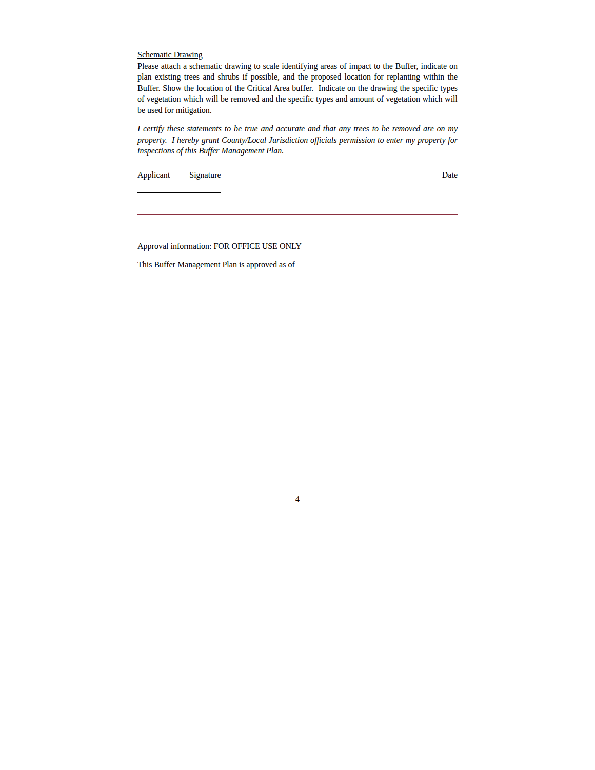Schematic Drawing
Please attach a schematic drawing to scale identifying areas of impact to the Buffer, indicate on plan existing trees and shrubs if possible, and the proposed location for replanting within the Buffer. Show the location of the Critical Area buffer. Indicate on the drawing the specific types of vegetation which will be removed and the specific types and amount of vegetation which will be used for mitigation.
I certify these statements to be true and accurate and that any trees to be removed are on my property. I hereby grant County/Local Jurisdiction officials permission to enter my property for inspections of this Buffer Management Plan.
Applicant Signature Date
Approval information: FOR OFFICE USE ONLY
This Buffer Management Plan is approved as of
4